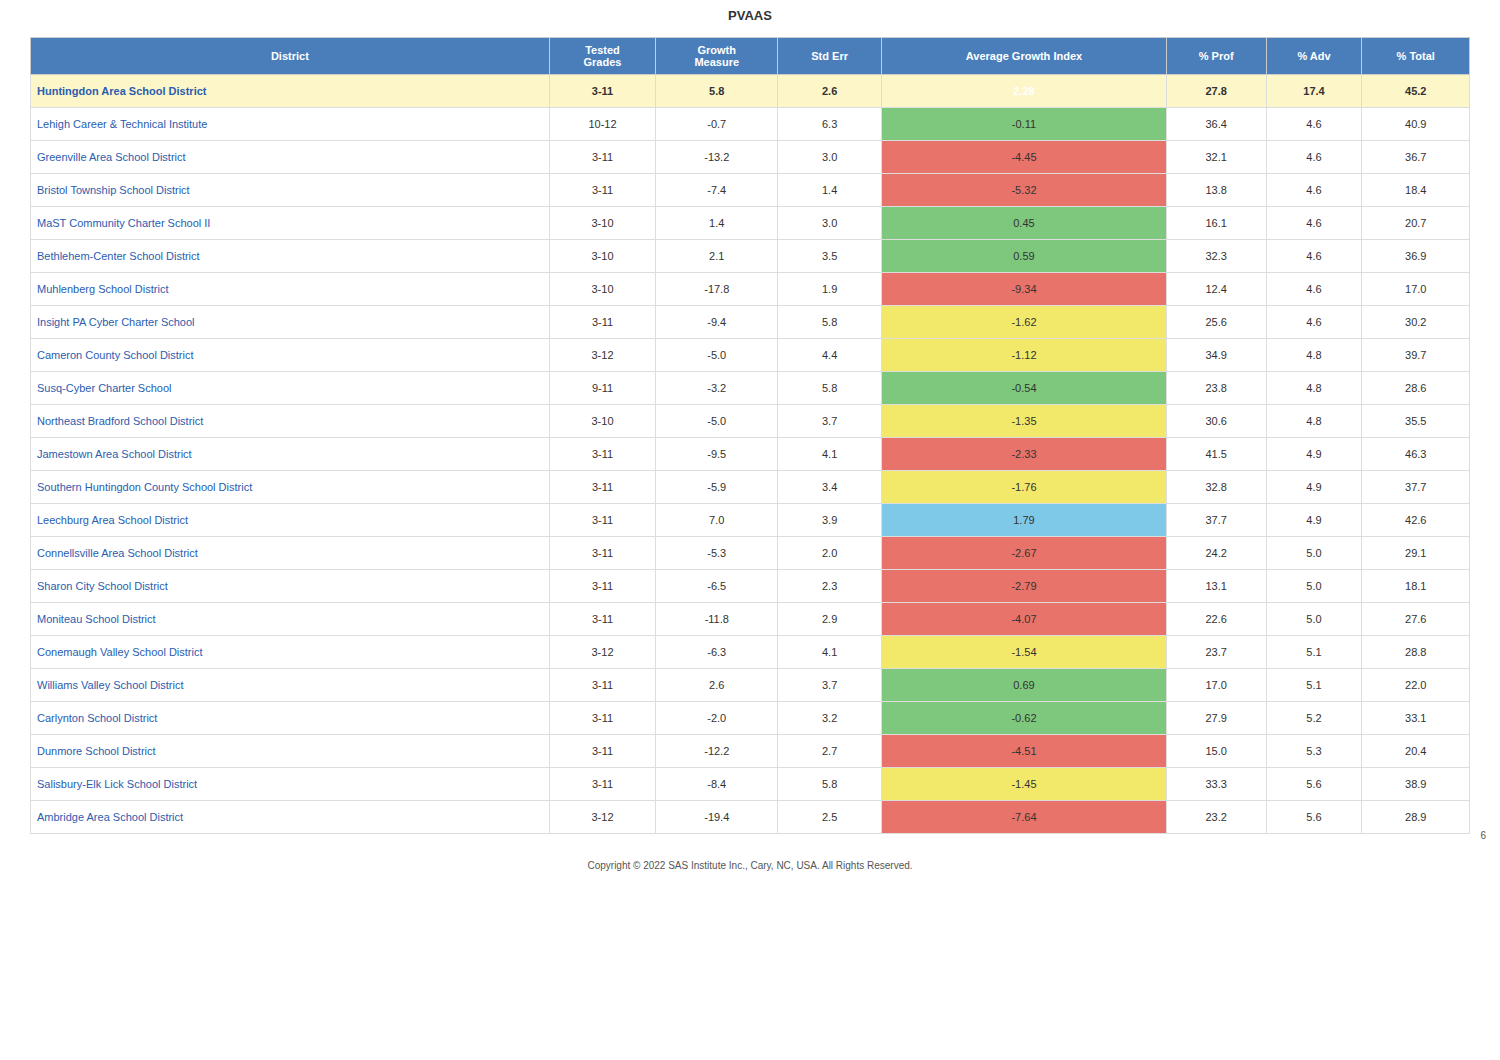PVAAS
| District | Tested Grades | Growth Measure | Std Err | Average Growth Index | % Prof | % Adv | % Total |
| --- | --- | --- | --- | --- | --- | --- | --- |
| Huntingdon Area School District | 3-11 | 5.8 | 2.6 | 2.28 | 27.8 | 17.4 | 45.2 |
| Lehigh Career & Technical Institute | 10-12 | -0.7 | 6.3 | -0.11 | 36.4 | 4.6 | 40.9 |
| Greenville Area School District | 3-11 | -13.2 | 3.0 | -4.45 | 32.1 | 4.6 | 36.7 |
| Bristol Township School District | 3-11 | -7.4 | 1.4 | -5.32 | 13.8 | 4.6 | 18.4 |
| MaST Community Charter School II | 3-10 | 1.4 | 3.0 | 0.45 | 16.1 | 4.6 | 20.7 |
| Bethlehem-Center School District | 3-10 | 2.1 | 3.5 | 0.59 | 32.3 | 4.6 | 36.9 |
| Muhlenberg School District | 3-10 | -17.8 | 1.9 | -9.34 | 12.4 | 4.6 | 17.0 |
| Insight PA Cyber Charter School | 3-11 | -9.4 | 5.8 | -1.62 | 25.6 | 4.6 | 30.2 |
| Cameron County School District | 3-12 | -5.0 | 4.4 | -1.12 | 34.9 | 4.8 | 39.7 |
| Susq-Cyber Charter School | 9-11 | -3.2 | 5.8 | -0.54 | 23.8 | 4.8 | 28.6 |
| Northeast Bradford School District | 3-10 | -5.0 | 3.7 | -1.35 | 30.6 | 4.8 | 35.5 |
| Jamestown Area School District | 3-11 | -9.5 | 4.1 | -2.33 | 41.5 | 4.9 | 46.3 |
| Southern Huntingdon County School District | 3-11 | -5.9 | 3.4 | -1.76 | 32.8 | 4.9 | 37.7 |
| Leechburg Area School District | 3-11 | 7.0 | 3.9 | 1.79 | 37.7 | 4.9 | 42.6 |
| Connellsville Area School District | 3-11 | -5.3 | 2.0 | -2.67 | 24.2 | 5.0 | 29.1 |
| Sharon City School District | 3-11 | -6.5 | 2.3 | -2.79 | 13.1 | 5.0 | 18.1 |
| Moniteau School District | 3-11 | -11.8 | 2.9 | -4.07 | 22.6 | 5.0 | 27.6 |
| Conemaugh Valley School District | 3-12 | -6.3 | 4.1 | -1.54 | 23.7 | 5.1 | 28.8 |
| Williams Valley School District | 3-11 | 2.6 | 3.7 | 0.69 | 17.0 | 5.1 | 22.0 |
| Carlynton School District | 3-11 | -2.0 | 3.2 | -0.62 | 27.9 | 5.2 | 33.1 |
| Dunmore School District | 3-11 | -12.2 | 2.7 | -4.51 | 15.0 | 5.3 | 20.4 |
| Salisbury-Elk Lick School District | 3-11 | -8.4 | 5.8 | -1.45 | 33.3 | 5.6 | 38.9 |
| Ambridge Area School District | 3-12 | -19.4 | 2.5 | -7.64 | 23.2 | 5.6 | 28.9 |
Copyright © 2022 SAS Institute Inc., Cary, NC, USA. All Rights Reserved.
6